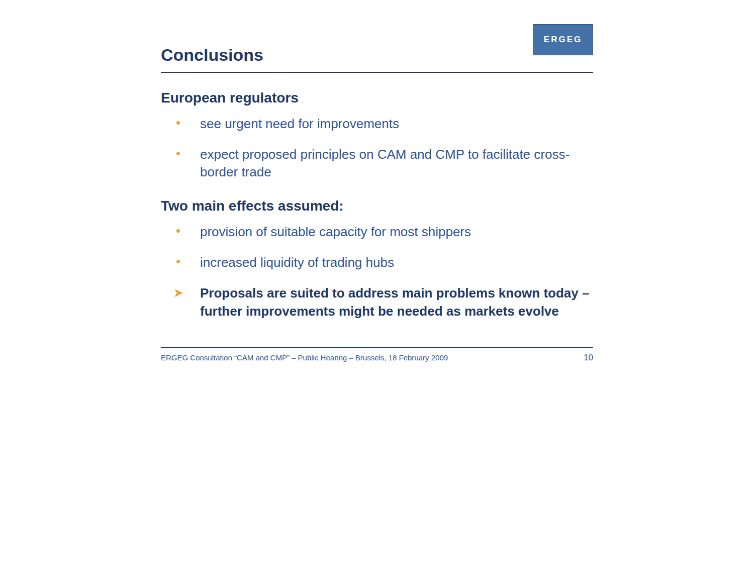ERGEG
Conclusions
European regulators
see urgent need for improvements
expect proposed principles on CAM and CMP to facilitate cross-border trade
Two main effects assumed:
provision of suitable capacity for most shippers
increased liquidity of trading hubs
Proposals are suited to address main problems known today – further improvements might be needed as markets evolve
ERGEG Consultation “CAM and CMP” – Public Hearing – Brussels, 18 February 2009 10